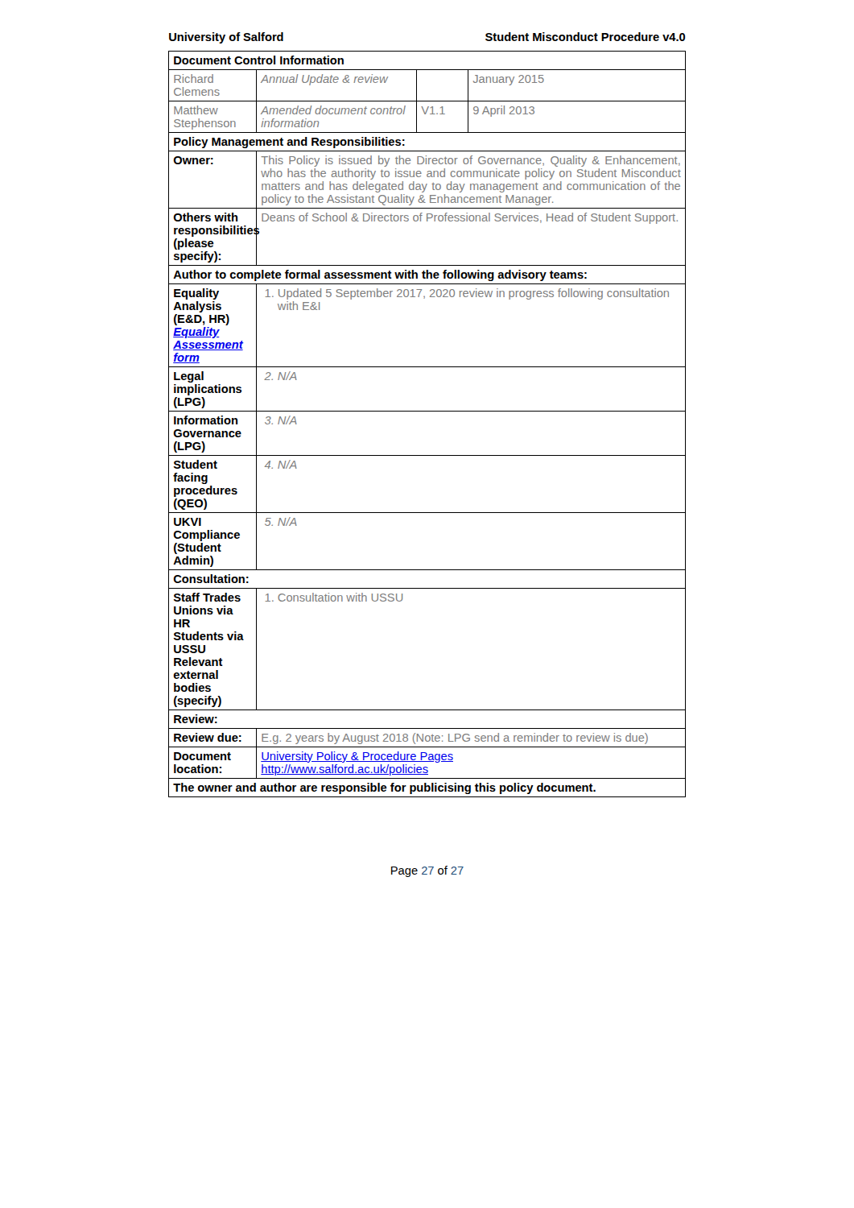University of Salford Student Misconduct Procedure v4.0
| Document Control Information |
| Richard Clemens | Annual Update & review | | January 2015 |
| Matthew Stephenson | Amended document control information | V1.1 | 9 April 2013 |
| Policy Management and Responsibilities: |
| Owner: | This Policy is issued by the Director of Governance, Quality & Enhancement, who has the authority to issue and communicate policy on Student Misconduct matters and has delegated day to day management and communication of the policy to the Assistant Quality & Enhancement Manager. |
| Others with responsibilities (please specify): | Deans of School & Directors of Professional Services, Head of Student Support. |
| Author to complete formal assessment with the following advisory teams: |
| Equality Analysis (E&D, HR) Equality Assessment form | Updated 5 September 2017, 2020 review in progress following consultation with E&I |
| Legal implications (LPG) | N/A |
| Information Governance (LPG) | N/A |
| Student facing procedures (QEO) | N/A |
| UKVI Compliance (Student Admin) | N/A |
| Consultation: |
| Staff Trades Unions via HR Students via USSU Relevant external bodies (specify) | Consultation with USSU |
| Review: |
| Review due: | E.g. 2 years by August 2018 (Note: LPG send a reminder to review is due) |
| Document location: | University Policy & Procedure Pages http://www.salford.ac.uk/policies |
| The owner and author are responsible for publicising this policy document. |
Page 27 of 27